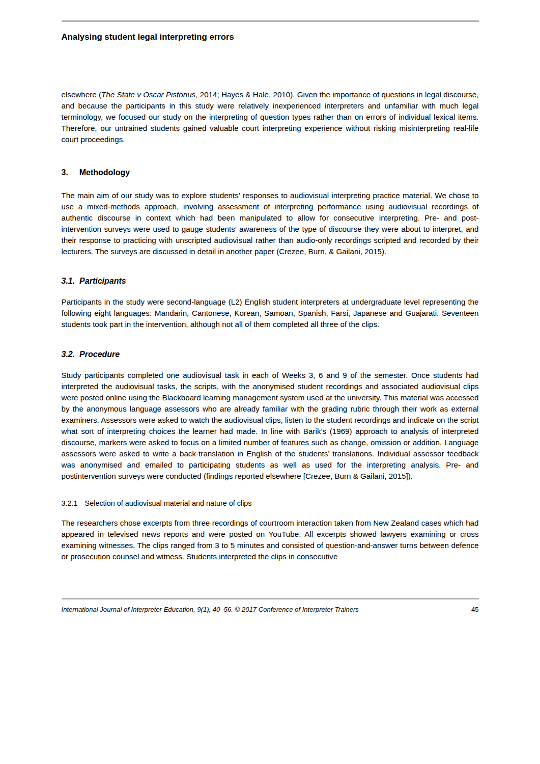Analysing student legal interpreting errors
elsewhere (The State v Oscar Pistorius, 2014; Hayes & Hale, 2010). Given the importance of questions in legal discourse, and because the participants in this study were relatively inexperienced interpreters and unfamiliar with much legal terminology, we focused our study on the interpreting of question types rather than on errors of individual lexical items. Therefore, our untrained students gained valuable court interpreting experience without risking misinterpreting real-life court proceedings.
3. Methodology
The main aim of our study was to explore students’ responses to audiovisual interpreting practice material. We chose to use a mixed-methods approach, involving assessment of interpreting performance using audiovisual recordings of authentic discourse in context which had been manipulated to allow for consecutive interpreting. Pre- and post-intervention surveys were used to gauge students’ awareness of the type of discourse they were about to interpret, and their response to practicing with unscripted audiovisual rather than audio-only recordings scripted and recorded by their lecturers. The surveys are discussed in detail in another paper (Crezee, Burn, & Gailani, 2015).
3.1. Participants
Participants in the study were second-language (L2) English student interpreters at undergraduate level representing the following eight languages: Mandarin, Cantonese, Korean, Samoan, Spanish, Farsi, Japanese and Guajarati. Seventeen students took part in the intervention, although not all of them completed all three of the clips.
3.2. Procedure
Study participants completed one audiovisual task in each of Weeks 3, 6 and 9 of the semester. Once students had interpreted the audiovisual tasks, the scripts, with the anonymised student recordings and associated audiovisual clips were posted online using the Blackboard learning management system used at the university. This material was accessed by the anonymous language assessors who are already familiar with the grading rubric through their work as external examiners. Assessors were asked to watch the audiovisual clips, listen to the student recordings and indicate on the script what sort of interpreting choices the learner had made. In line with Barik’s (1969) approach to analysis of interpreted discourse, markers were asked to focus on a limited number of features such as change, omission or addition. Language assessors were asked to write a back-translation in English of the students’ translations. Individual assessor feedback was anonymised and emailed to participating students as well as used for the interpreting analysis. Pre- and postintervention surveys were conducted (findings reported elsewhere [Crezee, Burn & Gailani, 2015]).
3.2.1 Selection of audiovisual material and nature of clips
The researchers chose excerpts from three recordings of courtroom interaction taken from New Zealand cases which had appeared in televised news reports and were posted on YouTube. All excerpts showed lawyers examining or cross examining witnesses. The clips ranged from 3 to 5 minutes and consisted of question-and-answer turns between defence or prosecution counsel and witness. Students interpreted the clips in consecutive
International Journal of Interpreter Education, 9(1), 40–56. © 2017 Conference of Interpreter Trainers 45